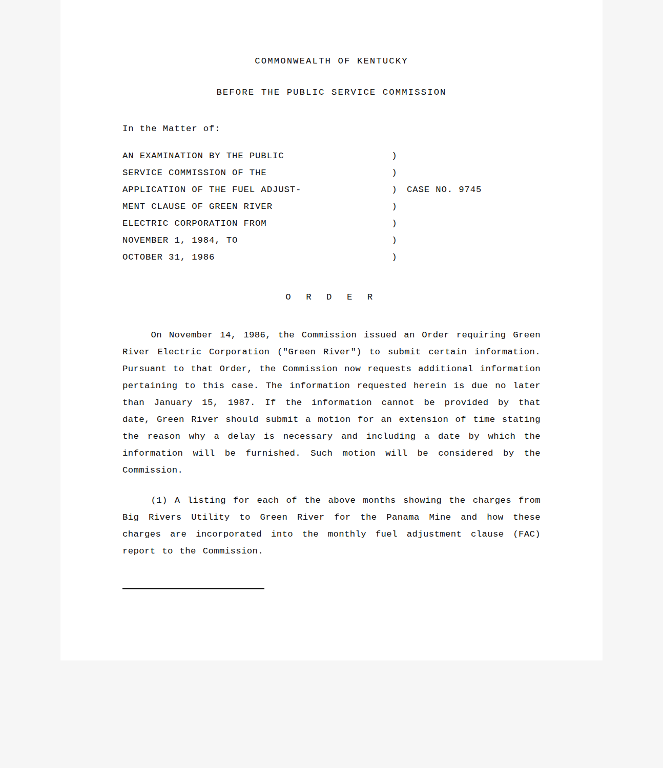COMMONWEALTH OF KENTUCKY
BEFORE THE PUBLIC SERVICE COMMISSION
In the Matter of:
| AN EXAMINATION BY THE PUBLIC SERVICE COMMISSION OF THE APPLICATION OF THE FUEL ADJUST- MENT CLAUSE OF GREEN RIVER ELECTRIC CORPORATION FROM NOVEMBER 1, 1984, TO OCTOBER 31, 1986 | ) ) ) ) ) ) ) | CASE NO. 9745 |
O R D E R
On November 14, 1986, the Commission issued an Order requiring Green River Electric Corporation ("Green River") to submit certain information. Pursuant to that Order, the Commission now requests additional information pertaining to this case. The information requested herein is due no later than January 15, 1987. If the information cannot be provided by that date, Green River should submit a motion for an extension of time stating the reason why a delay is necessary and including a date by which the information will be furnished. Such motion will be considered by the Commission.
(1) A listing for each of the above months showing the charges from Big Rivers Utility to Green River for the Panama Mine and how these charges are incorporated into the monthly fuel adjustment clause (FAC) report to the Commission.